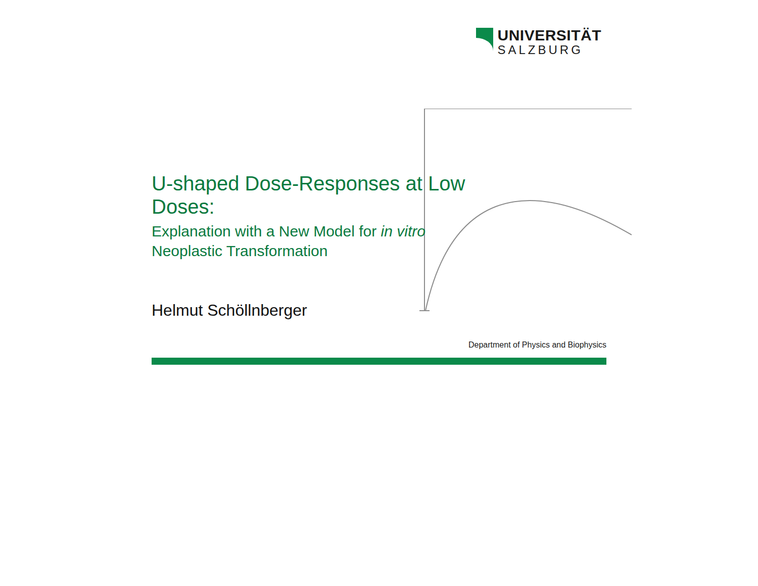UNIVERSITÄT SALZBURG
U-shaped Dose-Responses at Low Doses:
Explanation with a New Model for in vitro
Neoplastic Transformation
Helmut Schöllnberger
Department of Physics and Biophysics